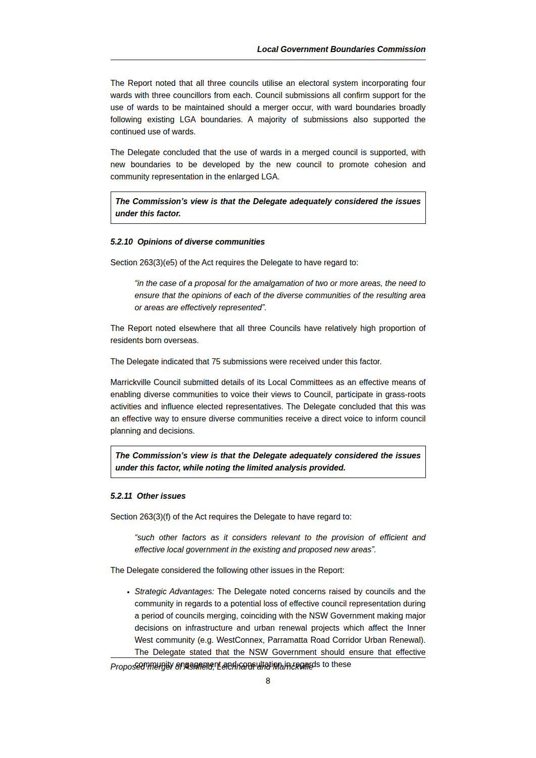Local Government Boundaries Commission
The Report noted that all three councils utilise an electoral system incorporating four wards with three councillors from each. Council submissions all confirm support for the use of wards to be maintained should a merger occur, with ward boundaries broadly following existing LGA boundaries. A majority of submissions also supported the continued use of wards.
The Delegate concluded that the use of wards in a merged council is supported, with new boundaries to be developed by the new council to promote cohesion and community representation in the enlarged LGA.
The Commission’s view is that the Delegate adequately considered the issues under this factor.
5.2.10 Opinions of diverse communities
Section 263(3)(e5) of the Act requires the Delegate to have regard to:
“in the case of a proposal for the amalgamation of two or more areas, the need to ensure that the opinions of each of the diverse communities of the resulting area or areas are effectively represented”.
The Report noted elsewhere that all three Councils have relatively high proportion of residents born overseas.
The Delegate indicated that 75 submissions were received under this factor.
Marrickville Council submitted details of its Local Committees as an effective means of enabling diverse communities to voice their views to Council, participate in grass-roots activities and influence elected representatives. The Delegate concluded that this was an effective way to ensure diverse communities receive a direct voice to inform council planning and decisions.
The Commission’s view is that the Delegate adequately considered the issues under this factor, while noting the limited analysis provided.
5.2.11 Other issues
Section 263(3)(f) of the Act requires the Delegate to have regard to:
“such other factors as it considers relevant to the provision of efficient and effective local government in the existing and proposed new areas”.
The Delegate considered the following other issues in the Report:
Strategic Advantages: The Delegate noted concerns raised by councils and the community in regards to a potential loss of effective council representation during a period of councils merging, coinciding with the NSW Government making major decisions on infrastructure and urban renewal projects which affect the Inner West community (e.g. WestConnex, Parramatta Road Corridor Urban Renewal). The Delegate stated that the NSW Government should ensure that effective community engagement and consultation in regards to these
Proposed merger of Ashfield, Leichhardt and Marrickville
8